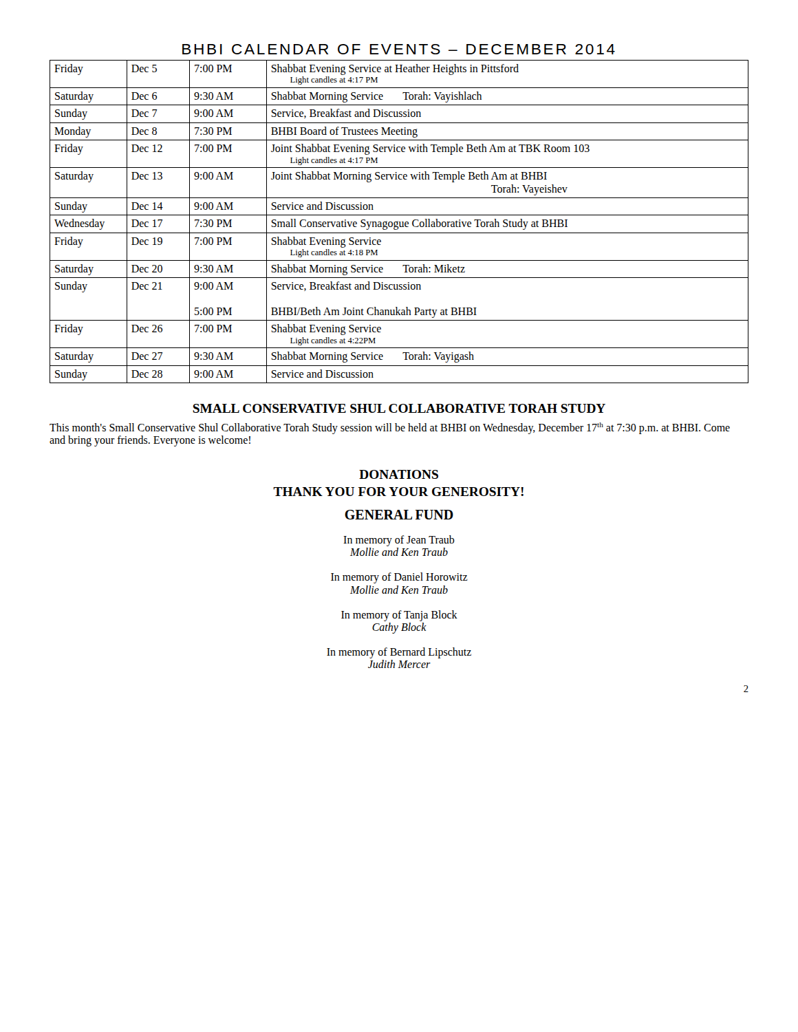BHBI CALENDAR OF EVENTS – DECEMBER 2014
| Friday | Dec 5 | 7:00 PM | Shabbat Evening Service at Heather Heights in Pittsford Light candles at 4:17 PM |
| Saturday | Dec 6 | 9:30 AM | Shabbat Morning Service Torah: Vayishlach |
| Sunday | Dec 7 | 9:00 AM | Service, Breakfast and Discussion |
| Monday | Dec 8 | 7:30 PM | BHBI Board of Trustees Meeting |
| Friday | Dec 12 | 7:00 PM | Joint Shabbat Evening Service with Temple Beth Am at TBK Room 103 Light candles at 4:17 PM |
| Saturday | Dec 13 | 9:00 AM | Joint Shabbat Morning Service with Temple Beth Am at BHBI Torah: Vayeishev |
| Sunday | Dec 14 | 9:00 AM | Service and Discussion |
| Wednesday | Dec 17 | 7:30 PM | Small Conservative Synagogue Collaborative Torah Study at BHBI |
| Friday | Dec 19 | 7:00 PM | Shabbat Evening Service Light candles at 4:18 PM |
| Saturday | Dec 20 | 9:30 AM | Shabbat Morning Service Torah: Miketz |
| Sunday | Dec 21 | 9:00 AM 5:00 PM | Service, Breakfast and Discussion BHBI/Beth Am Joint Chanukah Party at BHBI |
| Friday | Dec 26 | 7:00 PM | Shabbat Evening Service Light candles at 4:22PM |
| Saturday | Dec 27 | 9:30 AM | Shabbat Morning Service Torah: Vayigash |
| Sunday | Dec 28 | 9:00 AM | Service and Discussion |
SMALL CONSERVATIVE SHUL COLLABORATIVE TORAH STUDY
This month's Small Conservative Shul Collaborative Torah Study session will be held at BHBI on Wednesday, December 17th at 7:30 p.m. at BHBI. Come and bring your friends. Everyone is welcome!
DONATIONS
THANK YOU FOR YOUR GENEROSITY!
GENERAL FUND
In memory of Jean Traub
Mollie and Ken Traub
In memory of Daniel Horowitz
Mollie and Ken Traub
In memory of Tanja Block
Cathy Block
In memory of Bernard Lipschutz
Judith Mercer
2